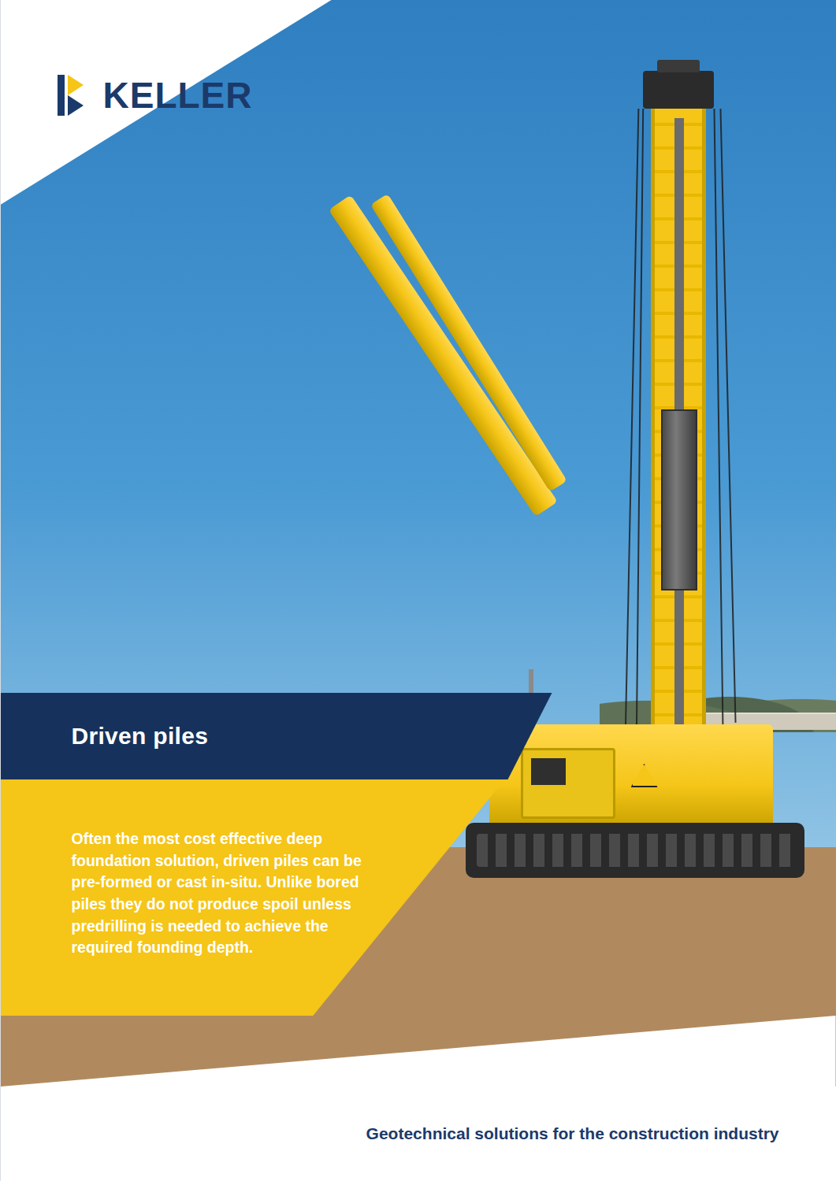KELLER
Driven piles
Often the most cost effective deep foundation solution, driven piles can be pre-formed or cast in-situ. Unlike bored piles they do not produce spoil unless predrilling is needed to achieve the required founding depth.
Geotechnical solutions for the construction industry